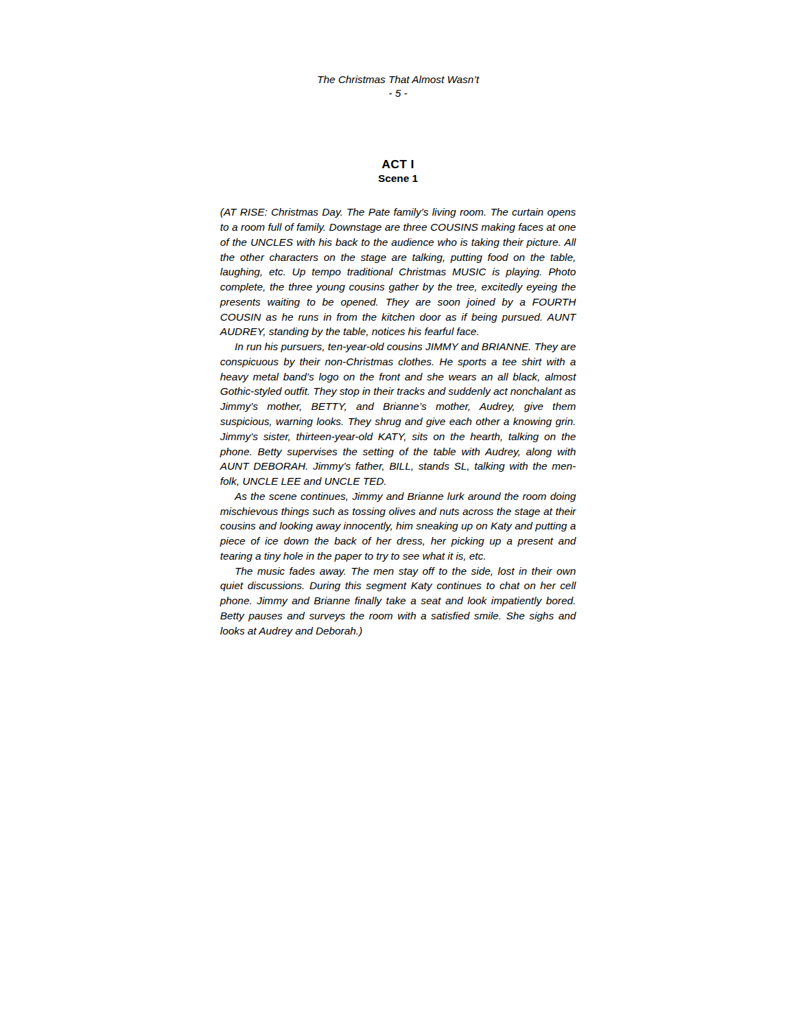The Christmas That Almost Wasn’t
- 5 -
ACT I
Scene 1
(AT RISE: Christmas Day. The Pate family’s living room. The curtain opens to a room full of family. Downstage are three COUSINS making faces at one of the UNCLES with his back to the audience who is taking their picture. All the other characters on the stage are talking, putting food on the table, laughing, etc. Up tempo traditional Christmas MUSIC is playing. Photo complete, the three young cousins gather by the tree, excitedly eyeing the presents waiting to be opened. They are soon joined by a FOURTH COUSIN as he runs in from the kitchen door as if being pursued. AUNT AUDREY, standing by the table, notices his fearful face.
In run his pursuers, ten-year-old cousins JIMMY and BRIANNE. They are conspicuous by their non-Christmas clothes. He sports a tee shirt with a heavy metal band’s logo on the front and she wears an all black, almost Gothic-styled outfit. They stop in their tracks and suddenly act nonchalant as Jimmy’s mother, BETTY, and Brianne’s mother, Audrey, give them suspicious, warning looks. They shrug and give each other a knowing grin. Jimmy’s sister, thirteen-year-old KATY, sits on the hearth, talking on the phone. Betty supervises the setting of the table with Audrey, along with AUNT DEBORAH. Jimmy’s father, BILL, stands SL, talking with the men-folk, UNCLE LEE and UNCLE TED.
As the scene continues, Jimmy and Brianne lurk around the room doing mischievous things such as tossing olives and nuts across the stage at their cousins and looking away innocently, him sneaking up on Katy and putting a piece of ice down the back of her dress, her picking up a present and tearing a tiny hole in the paper to try to see what it is, etc.
The music fades away. The men stay off to the side, lost in their own quiet discussions. During this segment Katy continues to chat on her cell phone. Jimmy and Brianne finally take a seat and look impatiently bored. Betty pauses and surveys the room with a satisfied smile. She sighs and looks at Audrey and Deborah.)